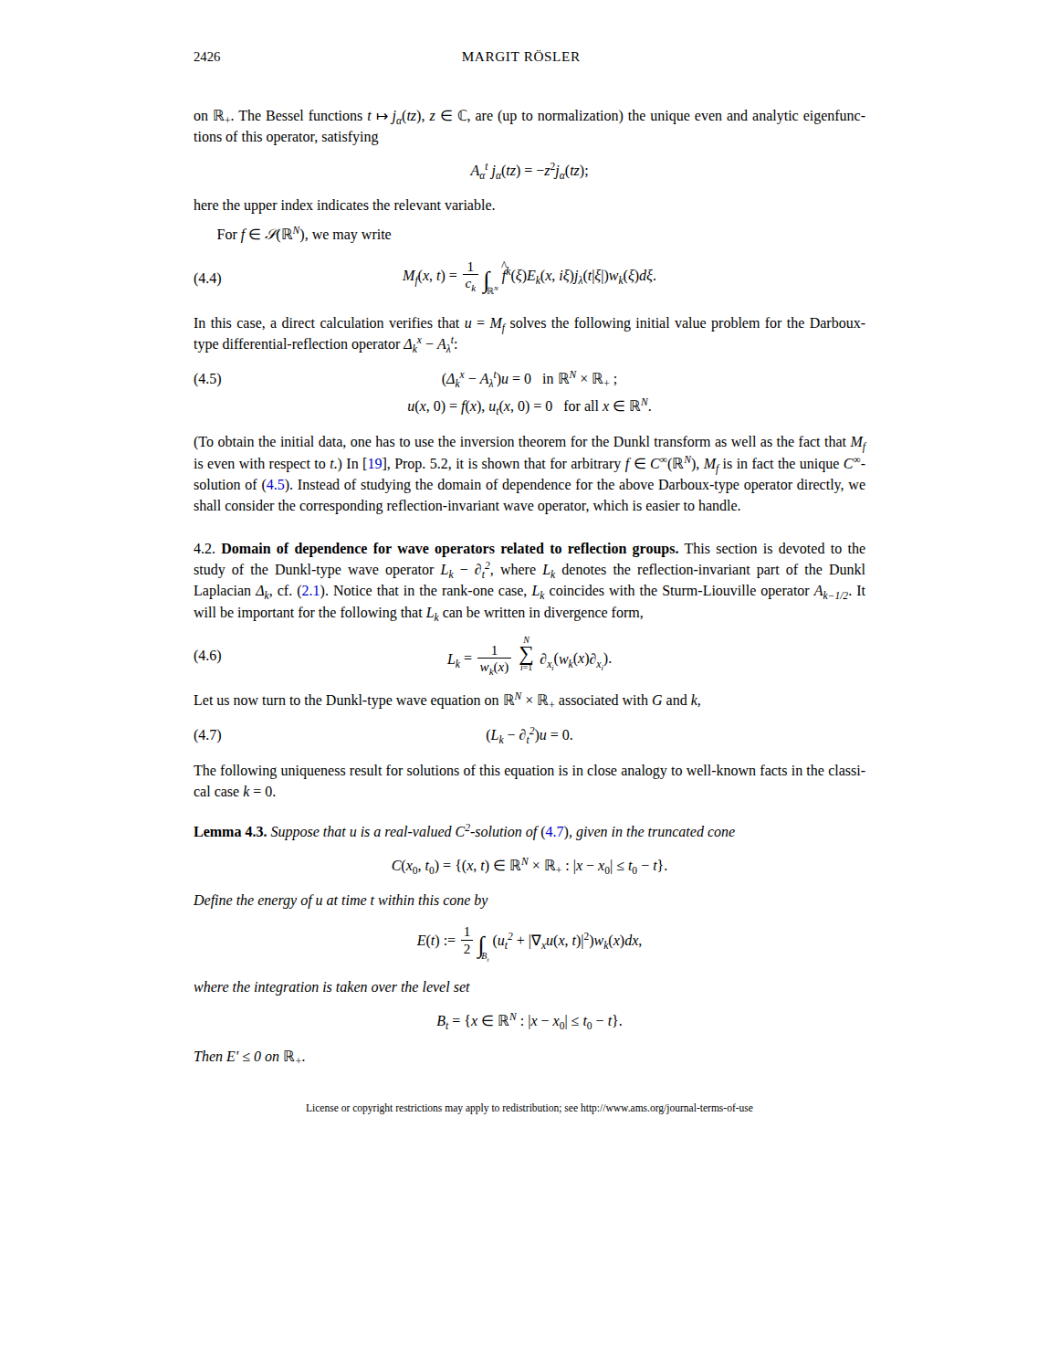2426
MARGIT RÖSLER
on ℝ+. The Bessel functions t ↦ jα(tz), z ∈ ℂ, are (up to normalization) the unique even and analytic eigenfunctions of this operator, satisfying
Aαt jα(tz) = −z2jα(tz);
here the upper index indicates the relevant variable.
For f ∈ 𝒮(ℝN), we may write
(4.4)
Mf(x, t) = 1 ck ∫ℝN ^fk(ξ)Ek(x, iξ)jλ(t|ξ|)wk(ξ)dξ.
In this case, a direct calculation verifies that u = Mf solves the following initial value problem for the Darboux-type differential-reflection operator Δkx − Aλt:
(4.5)
(Δkx − Aλt)u = 0 in ℝN × ℝ+ ;
u(x, 0) = f(x), ut(x, 0) = 0 for all x ∈ ℝN.
(To obtain the initial data, one has to use the inversion theorem for the Dunkl transform as well as the fact that Mf is even with respect to t.) In [19], Prop. 5.2, it is shown that for arbitrary f ∈ C∞(ℝN), Mf is in fact the unique C∞-solution of (4.5). Instead of studying the domain of dependence for the above Darboux-type operator directly, we shall consider the corresponding reflection-invariant wave operator, which is easier to handle.
4.2. Domain of dependence for wave operators related to reflection groups. This section is devoted to the study of the Dunkl-type wave operator Lk − ∂t2, where Lk denotes the reflection-invariant part of the Dunkl Laplacian Δk, cf. (2.1). Notice that in the rank-one case, Lk coincides with the Sturm-Liouville operator Ak−1/2. It will be important for the following that Lk can be written in divergence form,
(4.6)
Lk = 1 wk(x) N∑i=1 ∂xi(wk(x)∂xi).
Let us now turn to the Dunkl-type wave equation on ℝN × ℝ+ associated with G and k,
(4.7)
(Lk − ∂t2)u = 0.
The following uniqueness result for solutions of this equation is in close analogy to well-known facts in the classical case k = 0.
Lemma 4.3. Suppose that u is a real-valued C2-solution of (4.7), given in the truncated cone
C(x0, t0) = {(x, t) ∈ ℝN × ℝ+ : |x − x0| ≤ t0 − t}.
Define the energy of u at time t within this cone by
E(t) := 12 ∫Bt (ut2 + |∇xu(x, t)|2) wk(x)dx,
where the integration is taken over the level set
Bt = {x ∈ ℝN : |x − x0| ≤ t0 − t}.
Then E′ ≤ 0 on ℝ+.
License or copyright restrictions may apply to redistribution; see http://www.ams.org/journal-terms-of-use